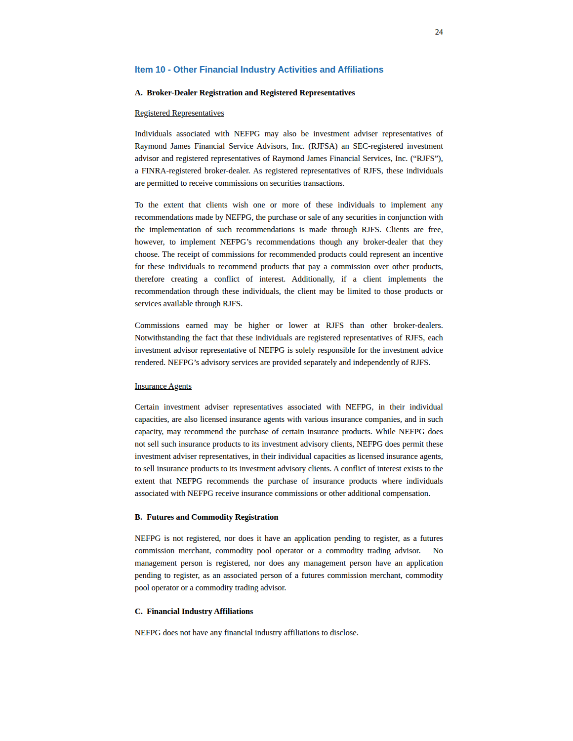24
Item 10 - Other Financial Industry Activities and Affiliations
A. Broker-Dealer Registration and Registered Representatives
Registered Representatives
Individuals associated with NEFPG may also be investment adviser representatives of Raymond James Financial Service Advisors, Inc. (RJFSA) an SEC-registered investment advisor and registered representatives of Raymond James Financial Services, Inc. (“RJFS”), a FINRA-registered broker-dealer. As registered representatives of RJFS, these individuals are permitted to receive commissions on securities transactions.
To the extent that clients wish one or more of these individuals to implement any recommendations made by NEFPG, the purchase or sale of any securities in conjunction with the implementation of such recommendations is made through RJFS. Clients are free, however, to implement NEFPG’s recommendations though any broker-dealer that they choose. The receipt of commissions for recommended products could represent an incentive for these individuals to recommend products that pay a commission over other products, therefore creating a conflict of interest. Additionally, if a client implements the recommendation through these individuals, the client may be limited to those products or services available through RJFS.
Commissions earned may be higher or lower at RJFS than other broker-dealers. Notwithstanding the fact that these individuals are registered representatives of RJFS, each investment advisor representative of NEFPG is solely responsible for the investment advice rendered. NEFPG’s advisory services are provided separately and independently of RJFS.
Insurance Agents
Certain investment adviser representatives associated with NEFPG, in their individual capacities, are also licensed insurance agents with various insurance companies, and in such capacity, may recommend the purchase of certain insurance products. While NEFPG does not sell such insurance products to its investment advisory clients, NEFPG does permit these investment adviser representatives, in their individual capacities as licensed insurance agents, to sell insurance products to its investment advisory clients. A conflict of interest exists to the extent that NEFPG recommends the purchase of insurance products where individuals associated with NEFPG receive insurance commissions or other additional compensation.
B. Futures and Commodity Registration
NEFPG is not registered, nor does it have an application pending to register, as a futures commission merchant, commodity pool operator or a commodity trading advisor. No management person is registered, nor does any management person have an application pending to register, as an associated person of a futures commission merchant, commodity pool operator or a commodity trading advisor.
C. Financial Industry Affiliations
NEFPG does not have any financial industry affiliations to disclose.